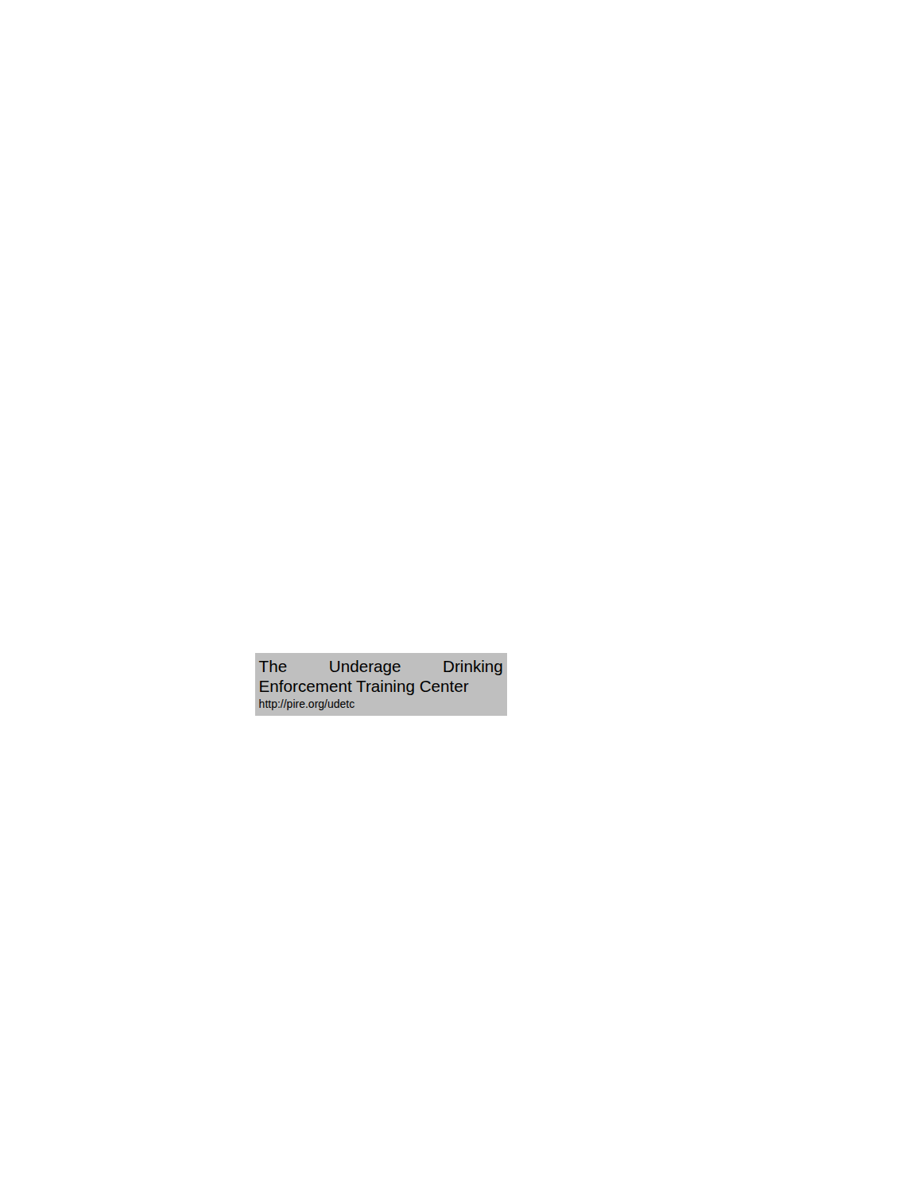The Underage Drinking Enforcement Training Center
http://pire.org/udetc